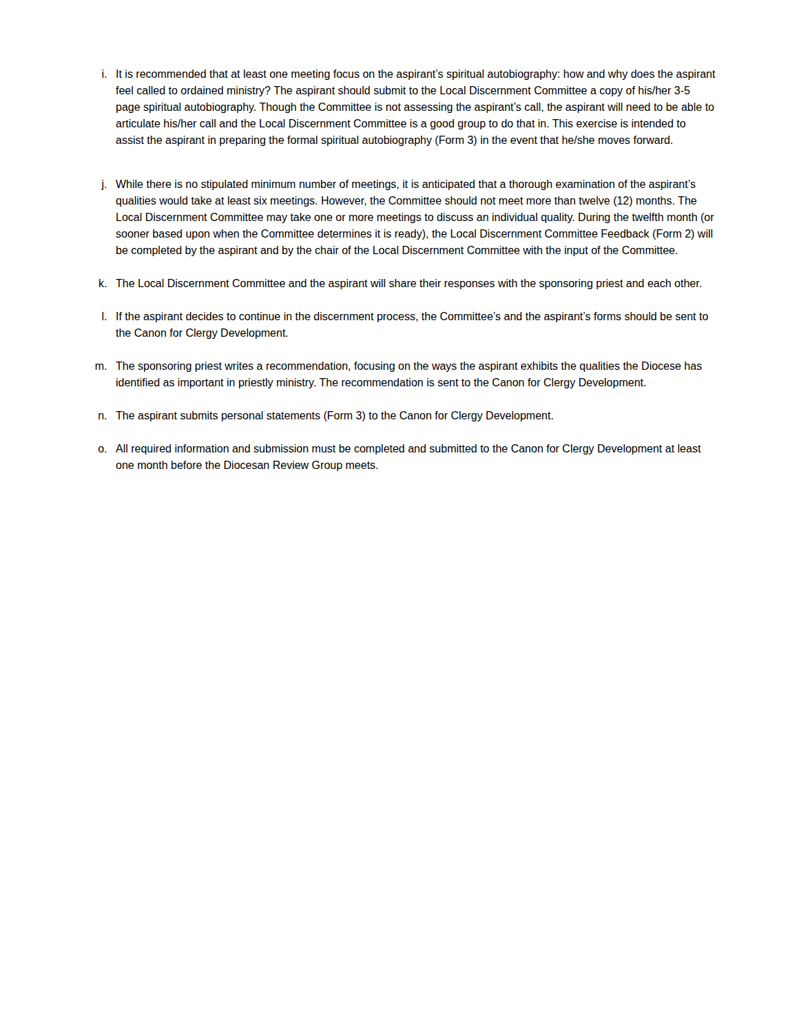It is recommended that at least one meeting focus on the aspirant’s spiritual autobiography: how and why does the aspirant feel called to ordained ministry? The aspirant should submit to the Local Discernment Committee a copy of his/her 3-5 page spiritual autobiography. Though the Committee is not assessing the aspirant’s call, the aspirant will need to be able to articulate his/her call and the Local Discernment Committee is a good group to do that in. This exercise is intended to assist the aspirant in preparing the formal spiritual autobiography (Form 3) in the event that he/she moves forward.
While there is no stipulated minimum number of meetings, it is anticipated that a thorough examination of the aspirant’s qualities would take at least six meetings. However, the Committee should not meet more than twelve (12) months. The Local Discernment Committee may take one or more meetings to discuss an individual quality. During the twelfth month (or sooner based upon when the Committee determines it is ready), the Local Discernment Committee Feedback (Form 2) will be completed by the aspirant and by the chair of the Local Discernment Committee with the input of the Committee.
The Local Discernment Committee and the aspirant will share their responses with the sponsoring priest and each other.
If the aspirant decides to continue in the discernment process, the Committee’s and the aspirant’s forms should be sent to the Canon for Clergy Development.
The sponsoring priest writes a recommendation, focusing on the ways the aspirant exhibits the qualities the Diocese has identified as important in priestly ministry. The recommendation is sent to the Canon for Clergy Development.
The aspirant submits personal statements (Form 3) to the Canon for Clergy Development.
All required information and submission must be completed and submitted to the Canon for Clergy Development at least one month before the Diocesan Review Group meets.